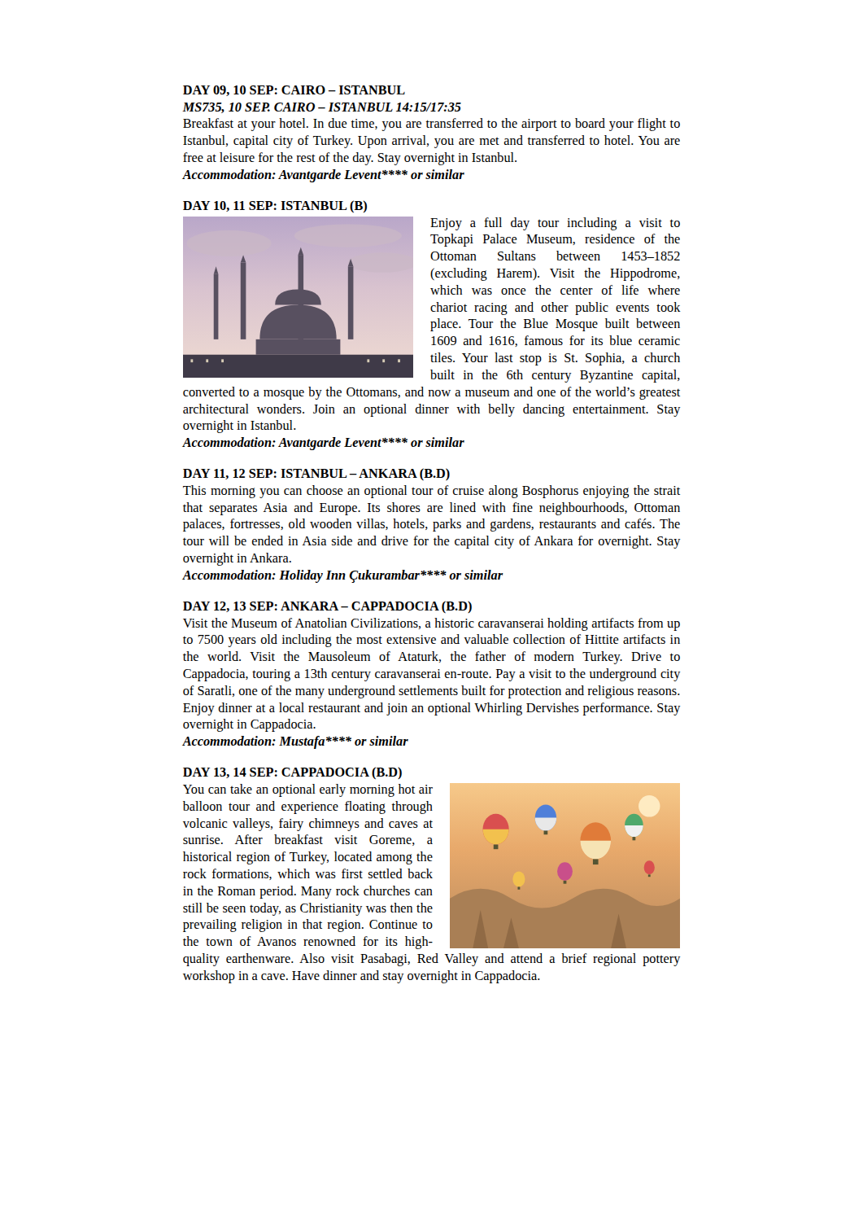DAY 09, 10 SEP: CAIRO – ISTANBUL
MS735, 10 SEP. CAIRO – ISTANBUL 14:15/17:35
Breakfast at your hotel. In due time, you are transferred to the airport to board your flight to Istanbul, capital city of Turkey. Upon arrival, you are met and transferred to hotel. You are free at leisure for the rest of the day. Stay overnight in Istanbul.
Accommodation: Avantgarde Levent**** or similar
DAY 10, 11 SEP: ISTANBUL (B)
Enjoy a full day tour including a visit to Topkapi Palace Museum, residence of the Ottoman Sultans between 1453–1852 (excluding Harem). Visit the Hippodrome, which was once the center of life where chariot racing and other public events took place. Tour the Blue Mosque built between 1609 and 1616, famous for its blue ceramic tiles. Your last stop is St. Sophia, a church built in the 6th century Byzantine capital, converted to a mosque by the Ottomans, and now a museum and one of the world’s greatest architectural wonders. Join an optional dinner with belly dancing entertainment. Stay overnight in Istanbul.
Accommodation: Avantgarde Levent**** or similar
DAY 11, 12 SEP: ISTANBUL – ANKARA (B.D)
This morning you can choose an optional tour of cruise along Bosphorus enjoying the strait that separates Asia and Europe. Its shores are lined with fine neighbourhoods, Ottoman palaces, fortresses, old wooden villas, hotels, parks and gardens, restaurants and cafés. The tour will be ended in Asia side and drive for the capital city of Ankara for overnight. Stay overnight in Ankara.
Accommodation: Holiday Inn Çukurambar**** or similar
DAY 12, 13 SEP: ANKARA – CAPPADOCIA (B.D)
Visit the Museum of Anatolian Civilizations, a historic caravanserai holding artifacts from up to 7500 years old including the most extensive and valuable collection of Hittite artifacts in the world. Visit the Mausoleum of Ataturk, the father of modern Turkey. Drive to Cappadocia, touring a 13th century caravanserai en-route. Pay a visit to the underground city of Saratli, one of the many underground settlements built for protection and religious reasons. Enjoy dinner at a local restaurant and join an optional Whirling Dervishes performance. Stay overnight in Cappadocia.
Accommodation: Mustafa**** or similar
DAY 13, 14 SEP: CAPPADOCIA (B.D)
You can take an optional early morning hot air balloon tour and experience floating through volcanic valleys, fairy chimneys and caves at sunrise. After breakfast visit Goreme, a historical region of Turkey, located among the rock formations, which was first settled back in the Roman period. Many rock churches can still be seen today, as Christianity was then the prevailing religion in that region. Continue to the town of Avanos renowned for its high-quality earthenware. Also visit Pasabagi, Red Valley and attend a brief regional pottery workshop in a cave. Have dinner and stay overnight in Cappadocia.